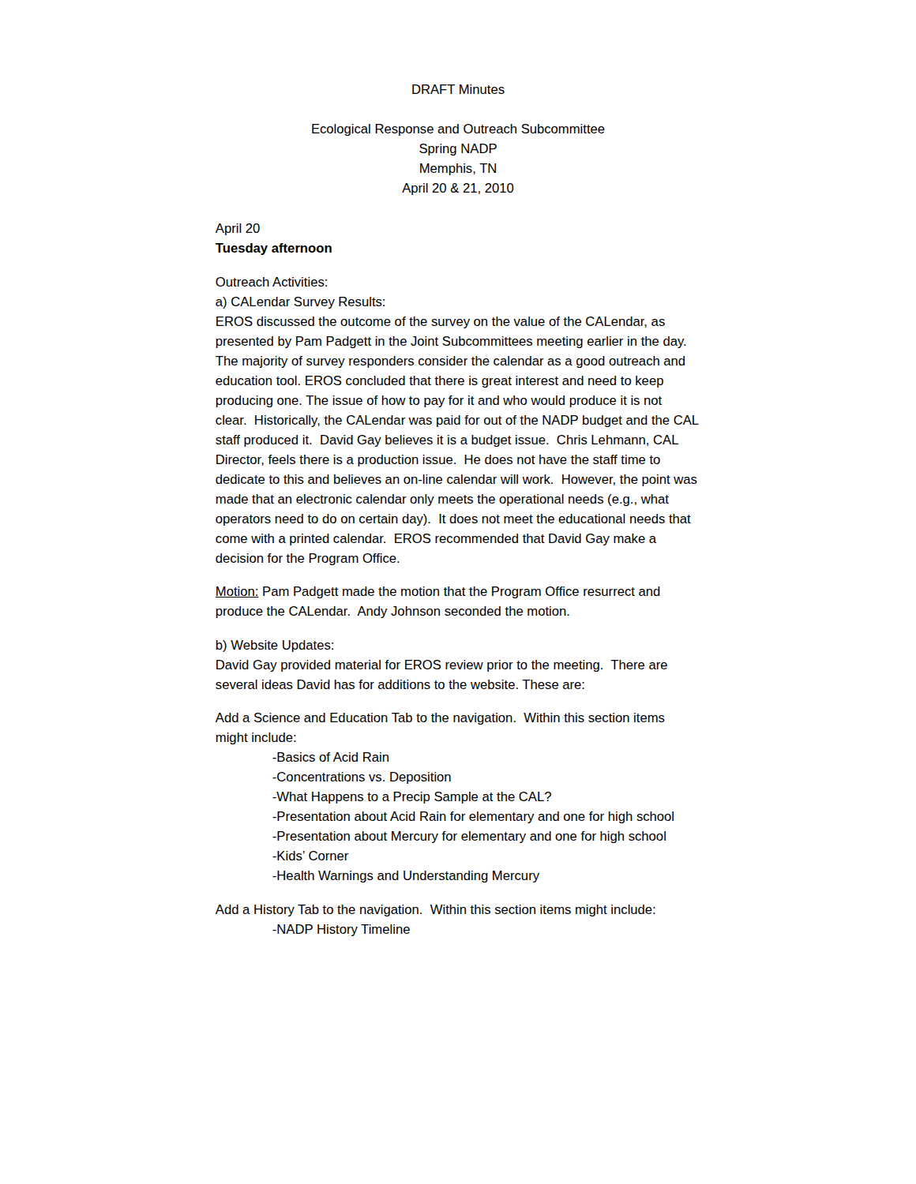DRAFT Minutes
Ecological Response and Outreach Subcommittee
Spring NADP
Memphis, TN
April 20 & 21, 2010
April 20
Tuesday afternoon
Outreach Activities:
a) CALendar Survey Results:
EROS discussed the outcome of the survey on the value of the CALendar, as presented by Pam Padgett in the Joint Subcommittees meeting earlier in the day. The majority of survey responders consider the calendar as a good outreach and education tool. EROS concluded that there is great interest and need to keep producing one. The issue of how to pay for it and who would produce it is not clear. Historically, the CALendar was paid for out of the NADP budget and the CAL staff produced it. David Gay believes it is a budget issue. Chris Lehmann, CAL Director, feels there is a production issue. He does not have the staff time to dedicate to this and believes an on-line calendar will work. However, the point was made that an electronic calendar only meets the operational needs (e.g., what operators need to do on certain day). It does not meet the educational needs that come with a printed calendar. EROS recommended that David Gay make a decision for the Program Office.
Motion: Pam Padgett made the motion that the Program Office resurrect and produce the CALendar. Andy Johnson seconded the motion.
b) Website Updates:
David Gay provided material for EROS review prior to the meeting. There are several ideas David has for additions to the website. These are:
Add a Science and Education Tab to the navigation. Within this section items might include:
-Basics of Acid Rain
-Concentrations vs. Deposition
-What Happens to a Precip Sample at the CAL?
-Presentation about Acid Rain for elementary and one for high school
-Presentation about Mercury for elementary and one for high school
-Kids’ Corner
-Health Warnings and Understanding Mercury
Add a History Tab to the navigation. Within this section items might include:
-NADP History Timeline